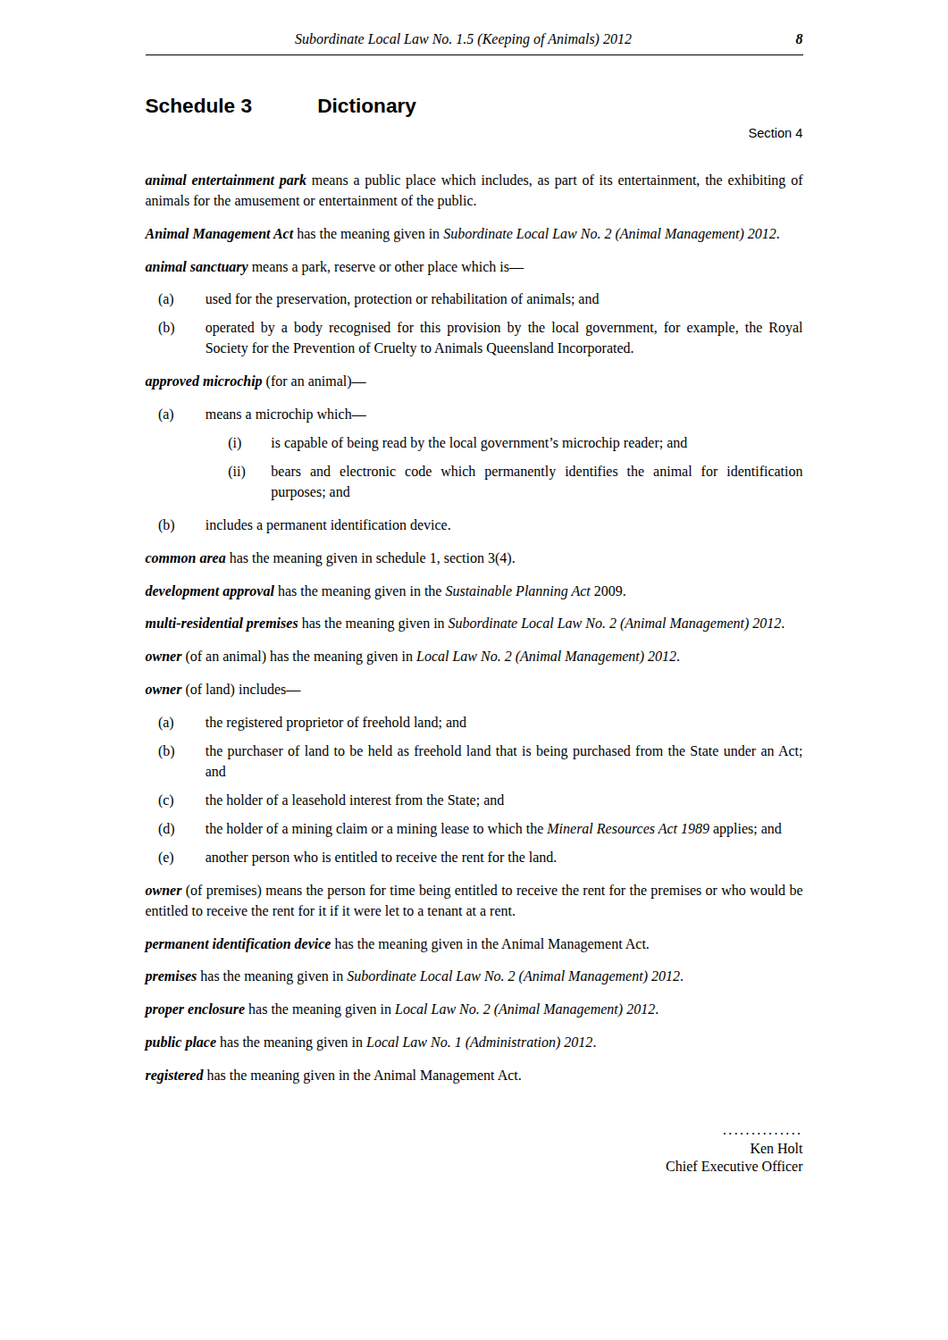Subordinate Local Law No. 1.5 (Keeping of Animals) 2012 8
Schedule 3 Dictionary
Section 4
animal entertainment park means a public place which includes, as part of its entertainment, the exhibiting of animals for the amusement or entertainment of the public.
Animal Management Act has the meaning given in Subordinate Local Law No. 2 (Animal Management) 2012.
animal sanctuary means a park, reserve or other place which is—
(a) used for the preservation, protection or rehabilitation of animals; and
(b) operated by a body recognised for this provision by the local government, for example, the Royal Society for the Prevention of Cruelty to Animals Queensland Incorporated.
approved microchip (for an animal)—
(a) means a microchip which—
(i) is capable of being read by the local government’s microchip reader; and
(ii) bears and electronic code which permanently identifies the animal for identification purposes; and
(b) includes a permanent identification device.
common area has the meaning given in schedule 1, section 3(4).
development approval has the meaning given in the Sustainable Planning Act 2009.
multi-residential premises has the meaning given in Subordinate Local Law No. 2 (Animal Management) 2012.
owner (of an animal) has the meaning given in Local Law No. 2 (Animal Management) 2012.
owner (of land) includes—
(a) the registered proprietor of freehold land; and
(b) the purchaser of land to be held as freehold land that is being purchased from the State under an Act; and
(c) the holder of a leasehold interest from the State; and
(d) the holder of a mining claim or a mining lease to which the Mineral Resources Act 1989 applies; and
(e) another person who is entitled to receive the rent for the land.
owner (of premises) means the person for time being entitled to receive the rent for the premises or who would be entitled to receive the rent for it if it were let to a tenant at a rent.
permanent identification device has the meaning given in the Animal Management Act.
premises has the meaning given in Subordinate Local Law No. 2 (Animal Management) 2012.
proper enclosure has the meaning given in Local Law No. 2 (Animal Management) 2012.
public place has the meaning given in Local Law No. 1 (Administration) 2012.
registered has the meaning given in the Animal Management Act.
..............
Ken Holt
Chief Executive Officer